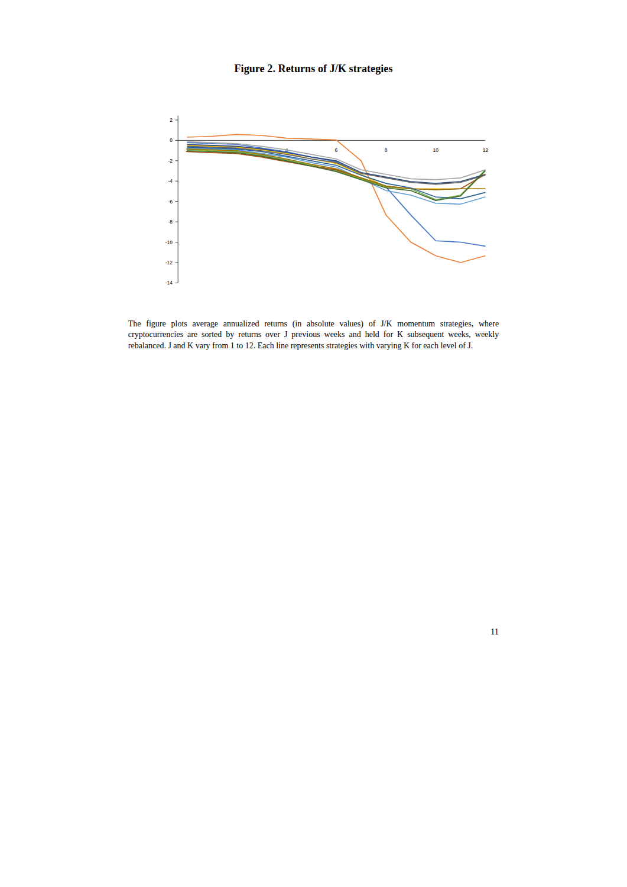Figure 2. Returns of J/K strategies
2 0 -2 -4 -6 -8 -10 -12 -14 1 2 4 6 8 10 12
The figure plots average annualized returns (in absolute values) of J/K momentum strategies, where cryptocurrencies are sorted by returns over J previous weeks and held for K subsequent weeks, weekly rebalanced. J and K vary from 1 to 12. Each line represents strategies with varying K for each level of J.
11